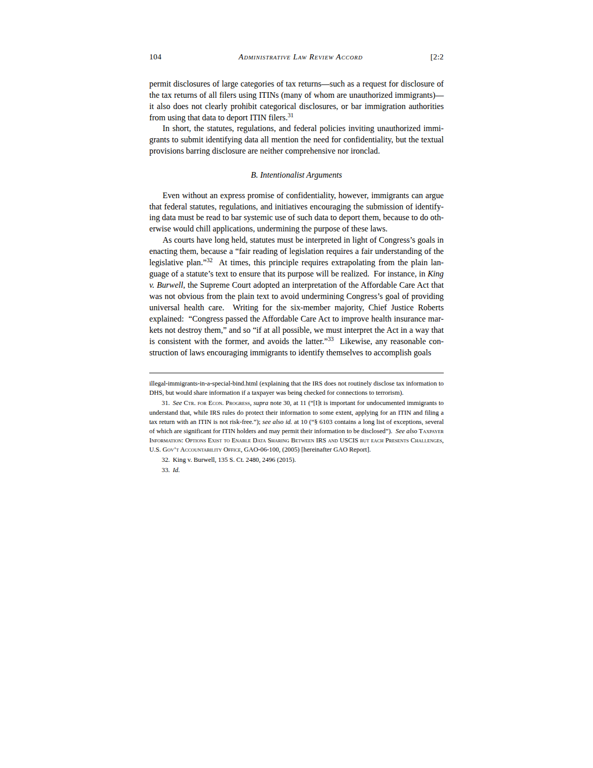104 Administrative Law Review Accord [2:2
permit disclosures of large categories of tax returns—such as a request for disclosure of the tax returns of all filers using ITINs (many of whom are unauthorized immigrants)—it also does not clearly prohibit categorical disclosures, or bar immigration authorities from using that data to deport ITIN filers.31
In short, the statutes, regulations, and federal policies inviting unauthorized immigrants to submit identifying data all mention the need for confidentiality, but the textual provisions barring disclosure are neither comprehensive nor ironclad.
B. Intentionalist Arguments
Even without an express promise of confidentiality, however, immigrants can argue that federal statutes, regulations, and initiatives encouraging the submission of identifying data must be read to bar systemic use of such data to deport them, because to do otherwise would chill applications, undermining the purpose of these laws.
As courts have long held, statutes must be interpreted in light of Congress’s goals in enacting them, because a “fair reading of legislation requires a fair understanding of the legislative plan.”32 At times, this principle requires extrapolating from the plain language of a statute’s text to ensure that its purpose will be realized. For instance, in King v. Burwell, the Supreme Court adopted an interpretation of the Affordable Care Act that was not obvious from the plain text to avoid undermining Congress’s goal of providing universal health care. Writing for the six-member majority, Chief Justice Roberts explained: “Congress passed the Affordable Care Act to improve health insurance markets not destroy them,” and so “if at all possible, we must interpret the Act in a way that is consistent with the former, and avoids the latter.”33 Likewise, any reasonable construction of laws encouraging immigrants to identify themselves to accomplish goals
illegal-immigrants-in-a-special-bind.html (explaining that the IRS does not routinely disclose tax information to DHS, but would share information if a taxpayer was being checked for connections to terrorism).
31. See Ctr. for Econ. Progress, supra note 30, at 11 (“[I]t is important for undocumented immigrants to understand that, while IRS rules do protect their information to some extent, applying for an ITIN and filing a tax return with an ITIN is not risk-free.”); see also id. at 10 (“§ 6103 contains a long list of exceptions, several of which are significant for ITIN holders and may permit their information to be disclosed”). See also Taxpayer Information: Options Exist to Enable Data Sharing Between IRS and USCIS but each Presents Challenges, U.S. Gov’t Accountability Office, GAO-06-100, (2005) [hereinafter GAO Report].
32. King v. Burwell, 135 S. Ct. 2480, 2496 (2015).
33. Id.